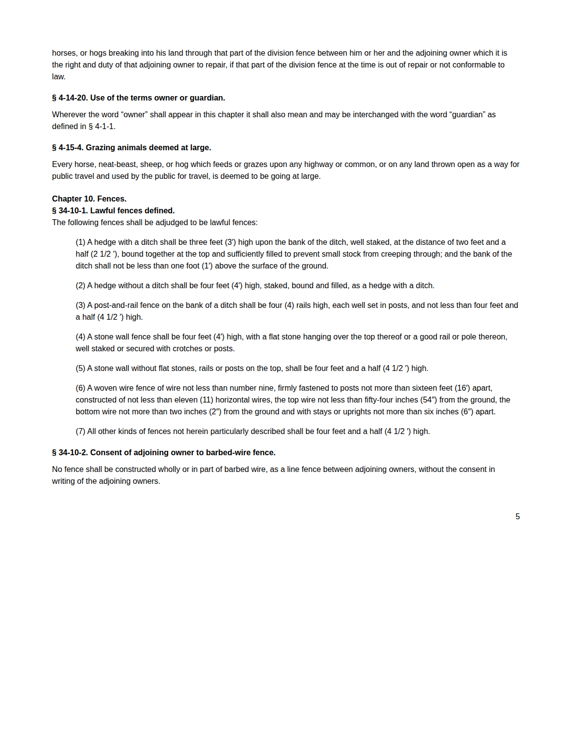horses, or hogs breaking into his land through that part of the division fence between him or her and the adjoining owner which it is the right and duty of that adjoining owner to repair, if that part of the division fence at the time is out of repair or not conformable to law.
§ 4-14-20. Use of the terms owner or guardian.
Wherever the word “owner” shall appear in this chapter it shall also mean and may be interchanged with the word “guardian” as defined in § 4-1-1.
§ 4-15-4. Grazing animals deemed at large.
Every horse, neat-beast, sheep, or hog which feeds or grazes upon any highway or common, or on any land thrown open as a way for public travel and used by the public for travel, is deemed to be going at large.
Chapter 10. Fences. § 34-10-1. Lawful fences defined.
The following fences shall be adjudged to be lawful fences:
(1) A hedge with a ditch shall be three feet (3′) high upon the bank of the ditch, well staked, at the distance of two feet and a half (2 1/2 ′), bound together at the top and sufficiently filled to prevent small stock from creeping through; and the bank of the ditch shall not be less than one foot (1′) above the surface of the ground.
(2) A hedge without a ditch shall be four feet (4′) high, staked, bound and filled, as a hedge with a ditch.
(3) A post-and-rail fence on the bank of a ditch shall be four (4) rails high, each well set in posts, and not less than four feet and a half (4 1/2 ′) high.
(4) A stone wall fence shall be four feet (4′) high, with a flat stone hanging over the top thereof or a good rail or pole thereon, well staked or secured with crotches or posts.
(5) A stone wall without flat stones, rails or posts on the top, shall be four feet and a half (4 1/2 ′) high.
(6) A woven wire fence of wire not less than number nine, firmly fastened to posts not more than sixteen feet (16′) apart, constructed of not less than eleven (11) horizontal wires, the top wire not less than fifty-four inches (54″) from the ground, the bottom wire not more than two inches (2″) from the ground and with stays or uprights not more than six inches (6″) apart.
(7) All other kinds of fences not herein particularly described shall be four feet and a half (4 1/2 ′) high.
§ 34-10-2. Consent of adjoining owner to barbed-wire fence.
No fence shall be constructed wholly or in part of barbed wire, as a line fence between adjoining owners, without the consent in writing of the adjoining owners.
5